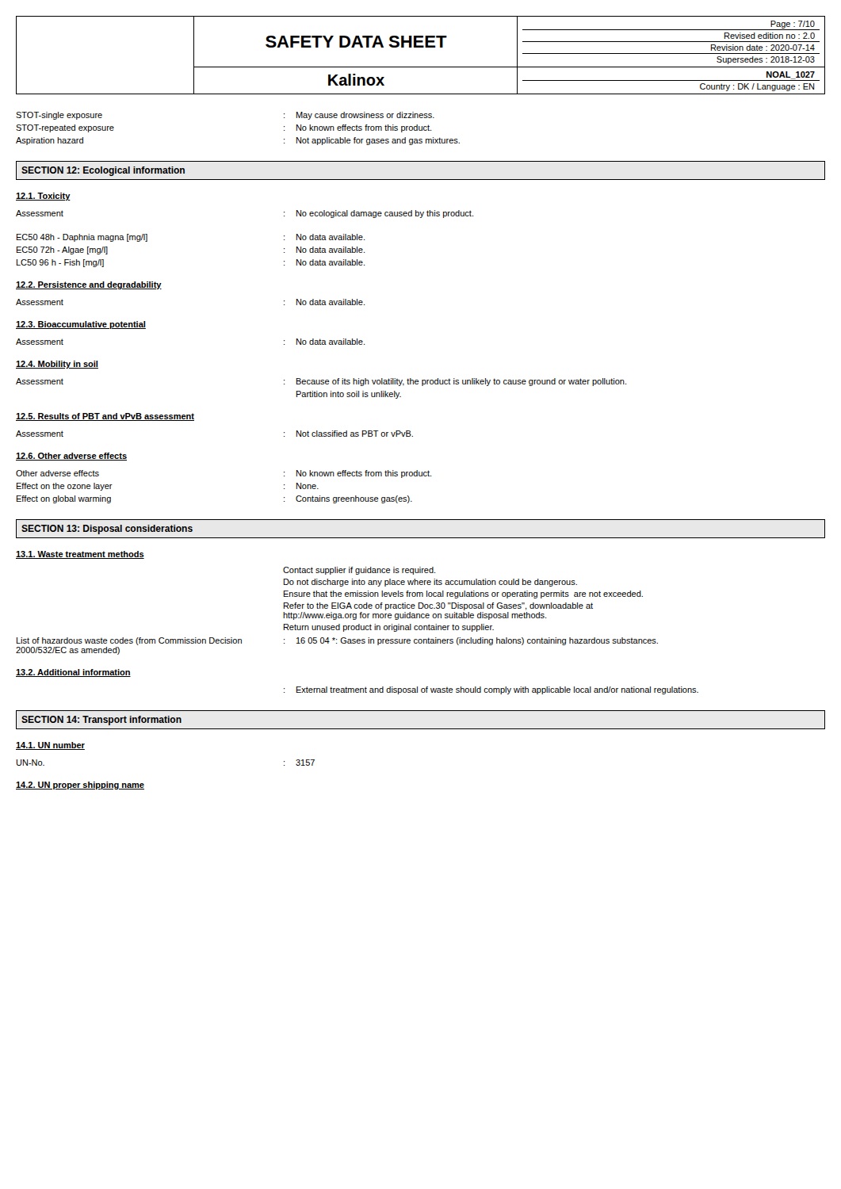| | SAFETY DATA SHEET | / Page : 7/10 / / Revised edition no : 2.0 / / Revision date : 2020-07-14 / / Supersedes : 2018-12-03 / |
| Kalinox | / NOAL_1027 / / Country : DK / Language : EN / |
| STOT-single exposure | : | May cause drowsiness or dizziness. |
| STOT-repeated exposure | : | No known effects from this product. |
| Aspiration hazard | : | Not applicable for gases and gas mixtures. |
SECTION 12: Ecological information
12.1. Toxicity
| Assessment | : | No ecological damage caused by this product. |
| EC50 48h - Daphnia magna [mg/l] | : | No data available. |
| EC50 72h - Algae [mg/l] | : | No data available. |
| LC50 96 h - Fish [mg/l] | : | No data available. |
12.2. Persistence and degradability
| Assessment | : | No data available. |
12.3. Bioaccumulative potential
| Assessment | : | No data available. |
12.4. Mobility in soil
| Assessment | : | Because of its high volatility, the product is unlikely to cause ground or water pollution. |
| | | Partition into soil is unlikely. |
12.5. Results of PBT and vPvB assessment
| Assessment | : | Not classified as PBT or vPvB. |
12.6. Other adverse effects
| Other adverse effects | : | No known effects from this product. |
| Effect on the ozone layer | : | None. |
| Effect on global warming | : | Contains greenhouse gas(es). |
SECTION 13: Disposal considerations
13.1. Waste treatment methods
Contact supplier if guidance is required.
Do not discharge into any place where its accumulation could be dangerous.
Ensure that the emission levels from local regulations or operating permits are not exceeded.
Refer to the EIGA code of practice Doc.30 "Disposal of Gases", downloadable at
http://www.eiga.org for more guidance on suitable disposal methods.
Return unused product in original container to supplier.
| List of hazardous waste codes (from Commission Decision 2000/532/EC as amended) | : | 16 05 04 *: Gases in pressure containers (including halons) containing hazardous substances. |
13.2. Additional information
| | : | External treatment and disposal of waste should comply with applicable local and/or national regulations. |
SECTION 14: Transport information
14.1. UN number
| UN-No. | : | 3157 |
14.2. UN proper shipping name